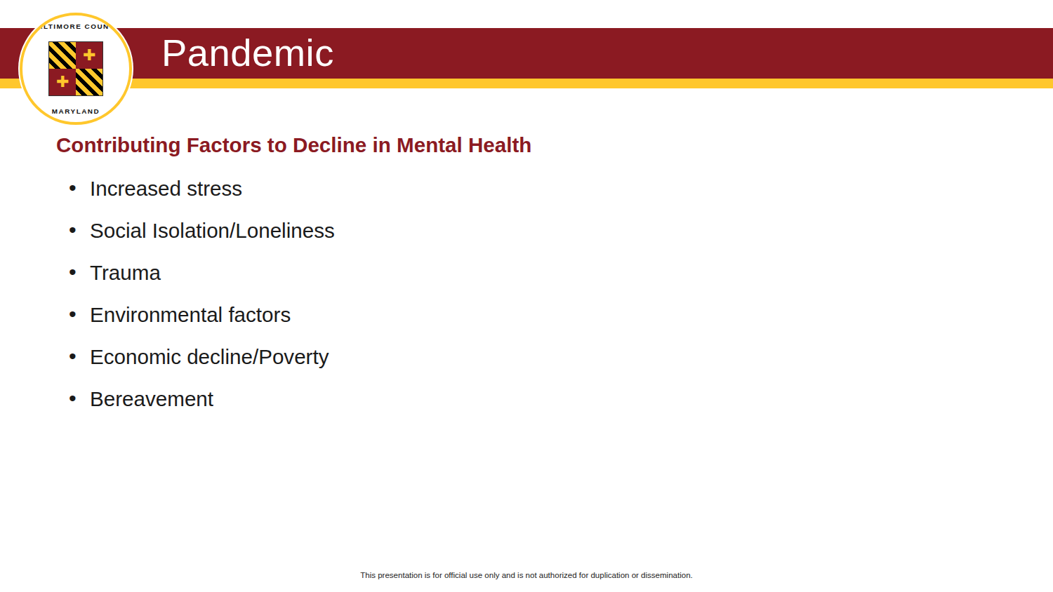Pandemic
BALTIMORE COUNTY
MARYLAND
Contributing Factors to Decline in Mental Health
Increased stress
Social Isolation/Loneliness
Trauma
Environmental factors
Economic decline/Poverty
Bereavement
This presentation is for official use only and is not authorized for duplication or dissemination.